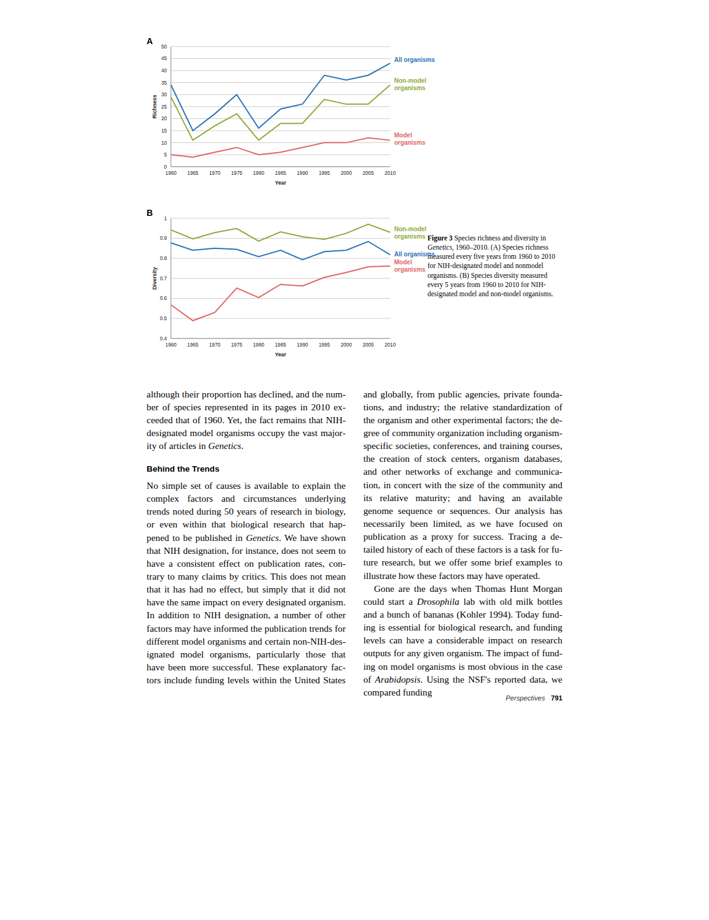A 0 5 10 15 20 25 30 35 40 45 50 1960 1965 1970 1975 1980 1985 1990 1995 2000 2005 2010 Year Richness All organisms Non-model organisms Model organisms
B 0.4 0.5 0.6 0.7 0.8 0.9 1 1960 1965 1970 1975 1980 1985 1990 1995 2000 2005 2010 Year Diversity Non-model organisms All organisms Model organisms
Figure 3 Species richness and diversity in Genetics, 1960–2010. (A) Species richness measured every five years from 1960 to 2010 for NIH-designated model and nonmodel organisms. (B) Species diversity measured every 5 years from 1960 to 2010 for NIH-designated model and non-model organisms.
although their proportion has declined, and the number of species represented in its pages in 2010 exceeded that of 1960. Yet, the fact remains that NIH-designated model organisms occupy the vast majority of articles in Genetics.
Behind the Trends
No simple set of causes is available to explain the complex factors and circumstances underlying trends noted during 50 years of research in biology, or even within that biological research that happened to be published in Genetics. We have shown that NIH designation, for instance, does not seem to have a consistent effect on publication rates, contrary to many claims by critics. This does not mean that it has had no effect, but simply that it did not have the same impact on every designated organism. In addition to NIH designation, a number of other factors may have informed the publication trends for different model organisms and certain non-NIH-designated model organisms, particularly those that have been more successful. These explanatory factors include funding levels within the United States and globally, from public agencies, private foundations, and industry; the relative standardization of the organism and other experimental factors; the degree of community organization including organism-specific societies, conferences, and training courses, the creation of stock centers, organism databases, and other networks of exchange and communication, in concert with the size of the community and its relative maturity; and having an available genome sequence or sequences. Our analysis has necessarily been limited, as we have focused on publication as a proxy for success. Tracing a detailed history of each of these factors is a task for future research, but we offer some brief examples to illustrate how these factors may have operated.
Gone are the days when Thomas Hunt Morgan could start a Drosophila lab with old milk bottles and a bunch of bananas (Kohler 1994). Today funding is essential for biological research, and funding levels can have a considerable impact on research outputs for any given organism. The impact of funding on model organisms is most obvious in the case of Arabidopsis. Using the NSF's reported data, we compared funding
Perspectives 791